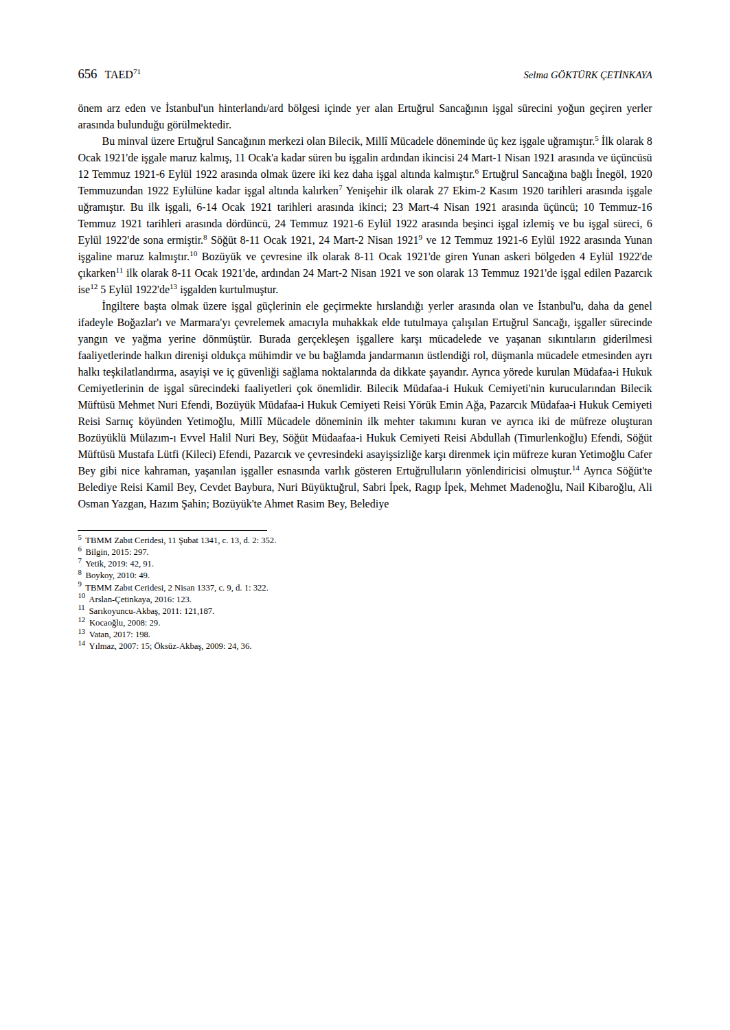656 TAED71
Selma GÖKTÜRK ÇETİNKAYA
önem arz eden ve İstanbul'un hinterlandı/ard bölgesi içinde yer alan Ertuğrul Sancağının işgal sürecini yoğun geçiren yerler arasında bulunduğu görülmektedir.
Bu minval üzere Ertuğrul Sancağının merkezi olan Bilecik, Millî Mücadele döneminde üç kez işgale uğramıştır.5 İlk olarak 8 Ocak 1921'de işgale maruz kalmış, 11 Ocak'a kadar süren bu işgalin ardından ikincisi 24 Mart-1 Nisan 1921 arasında ve üçüncüsü 12 Temmuz 1921-6 Eylül 1922 arasında olmak üzere iki kez daha işgal altında kalmıştır.6 Ertuğrul Sancağına bağlı İnegöl, 1920 Temmuzundan 1922 Eylülüne kadar işgal altında kalırken7 Yenişehir ilk olarak 27 Ekim-2 Kasım 1920 tarihleri arasında işgale uğramıştır. Bu ilk işgali, 6-14 Ocak 1921 tarihleri arasında ikinci; 23 Mart-4 Nisan 1921 arasında üçüncü; 10 Temmuz-16 Temmuz 1921 tarihleri arasında dördüncü, 24 Temmuz 1921-6 Eylül 1922 arasında beşinci işgal izlemiş ve bu işgal süreci, 6 Eylül 1922'de sona ermiştir.8 Söğüt 8-11 Ocak 1921, 24 Mart-2 Nisan 19219 ve 12 Temmuz 1921-6 Eylül 1922 arasında Yunan işgaline maruz kalmıştır.10 Bozüyük ve çevresine ilk olarak 8-11 Ocak 1921'de giren Yunan askeri bölgeden 4 Eylül 1922'de çıkarken11 ilk olarak 8-11 Ocak 1921'de, ardından 24 Mart-2 Nisan 1921 ve son olarak 13 Temmuz 1921'de işgal edilen Pazarcık ise12 5 Eylül 1922'de13 işgalden kurtulmuştur.
İngiltere başta olmak üzere işgal güçlerinin ele geçirmekte hırslandığı yerler arasında olan ve İstanbul'u, daha da genel ifadeyle Boğazlar'ı ve Marmara'yı çevrelemek amacıyla muhakkak elde tutulmaya çalışılan Ertuğrul Sancağı, işgaller sürecinde yangın ve yağma yerine dönmüştür. Burada gerçekleşen işgallere karşı mücadelede ve yaşanan sıkıntıların giderilmesi faaliyetlerinde halkın direnişi oldukça mühimdir ve bu bağlamda jandarmanın üstlendiği rol, düşmanla mücadele etmesinden ayrı halkı teşkilatlandırma, asayişi ve iç güvenliği sağlama noktalarında da dikkate şayandır. Ayrıca yörede kurulan Müdafaa-i Hukuk Cemiyetlerinin de işgal sürecindeki faaliyetleri çok önemlidir. Bilecik Müdafaa-i Hukuk Cemiyeti'nin kurucularından Bilecik Müftüsü Mehmet Nuri Efendi, Bozüyük Müdafaa-i Hukuk Cemiyeti Reisi Yörük Emin Ağa, Pazarcık Müdafaa-i Hukuk Cemiyeti Reisi Sarnıç köyünden Yetimoğlu, Millî Mücadele döneminin ilk mehter takımını kuran ve ayrıca iki de müfreze oluşturan Bozüyüklü Mülazım-ı Evvel Halil Nuri Bey, Söğüt Müdaafaa-i Hukuk Cemiyeti Reisi Abdullah (Timurlenkoğlu) Efendi, Söğüt Müftüsü Mustafa Lütfi (Kileci) Efendi, Pazarcık ve çevresindeki asayişsizliğe karşı direnmek için müfreze kuran Yetimoğlu Cafer Bey gibi nice kahraman, yaşanılan işgaller esnasında varlık gösteren Ertuğrulluların yönlendiricisi olmuştur.14 Ayrıca Söğüt'te Belediye Reisi Kamil Bey, Cevdet Baybura, Nuri Büyüktuğrul, Sabri İpek, Ragıp İpek, Mehmet Madenoğlu, Nail Kibaroğlu, Ali Osman Yazgan, Hazım Şahin; Bozüyük'te Ahmet Rasim Bey, Belediye
5 TBMM Zabıt Ceridesi, 11 Şubat 1341, c. 13, d. 2: 352.
6 Bilgin, 2015: 297.
7 Yetik, 2019: 42, 91.
8 Boykoy, 2010: 49.
9 TBMM Zabıt Ceridesi, 2 Nisan 1337, c. 9, d. 1: 322.
10 Arslan-Çetinkaya, 2016: 123.
11 Sarıkoyuncu-Akbaş, 2011: 121,187.
12 Kocaoğlu, 2008: 29.
13 Vatan, 2017: 198.
14 Yılmaz, 2007: 15; Öksüz-Akbaş, 2009: 24, 36.